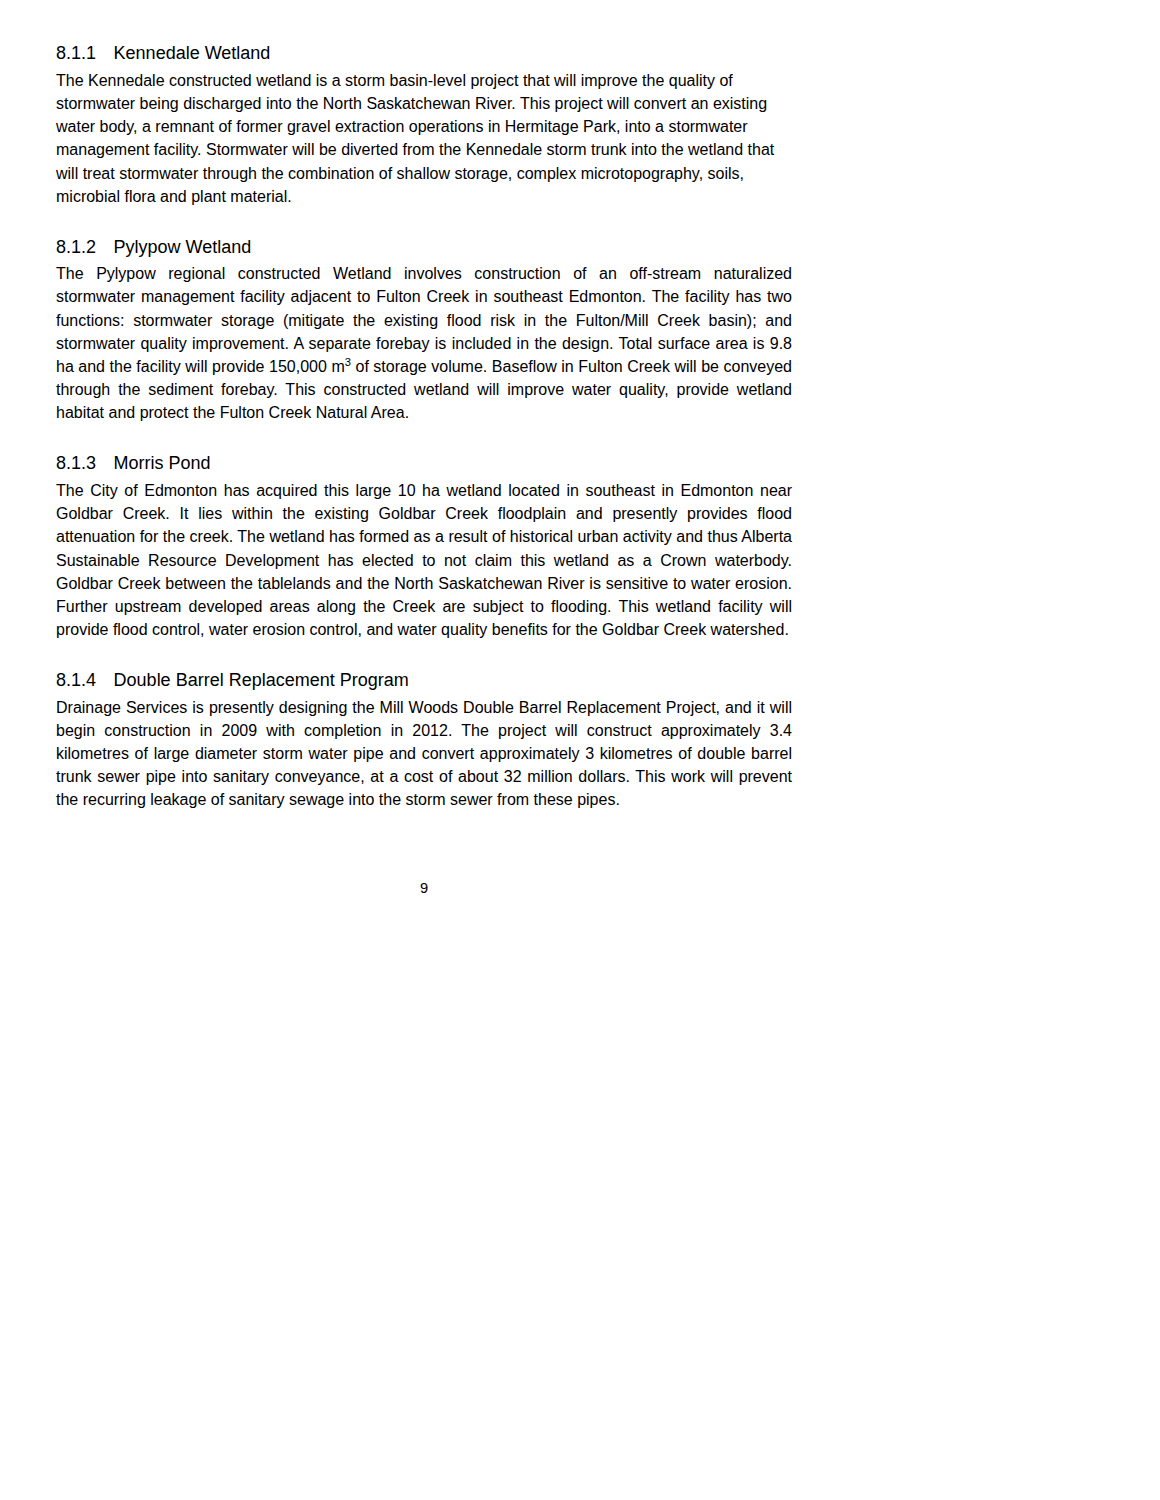8.1.1 Kennedale Wetland
The Kennedale constructed wetland is a storm basin-level project that will improve the quality of stormwater being discharged into the North Saskatchewan River. This project will convert an existing water body, a remnant of former gravel extraction operations in Hermitage Park, into a stormwater management facility. Stormwater will be diverted from the Kennedale storm trunk into the wetland that will treat stormwater through the combination of shallow storage, complex microtopography, soils, microbial flora and plant material.
8.1.2 Pylypow Wetland
The Pylypow regional constructed Wetland involves construction of an off-stream naturalized stormwater management facility adjacent to Fulton Creek in southeast Edmonton. The facility has two functions: stormwater storage (mitigate the existing flood risk in the Fulton/Mill Creek basin); and stormwater quality improvement. A separate forebay is included in the design. Total surface area is 9.8 ha and the facility will provide 150,000 m3 of storage volume. Baseflow in Fulton Creek will be conveyed through the sediment forebay. This constructed wetland will improve water quality, provide wetland habitat and protect the Fulton Creek Natural Area.
8.1.3 Morris Pond
The City of Edmonton has acquired this large 10 ha wetland located in southeast in Edmonton near Goldbar Creek. It lies within the existing Goldbar Creek floodplain and presently provides flood attenuation for the creek. The wetland has formed as a result of historical urban activity and thus Alberta Sustainable Resource Development has elected to not claim this wetland as a Crown waterbody. Goldbar Creek between the tablelands and the North Saskatchewan River is sensitive to water erosion. Further upstream developed areas along the Creek are subject to flooding. This wetland facility will provide flood control, water erosion control, and water quality benefits for the Goldbar Creek watershed.
8.1.4 Double Barrel Replacement Program
Drainage Services is presently designing the Mill Woods Double Barrel Replacement Project, and it will begin construction in 2009 with completion in 2012. The project will construct approximately 3.4 kilometres of large diameter storm water pipe and convert approximately 3 kilometres of double barrel trunk sewer pipe into sanitary conveyance, at a cost of about 32 million dollars. This work will prevent the recurring leakage of sanitary sewage into the storm sewer from these pipes.
9